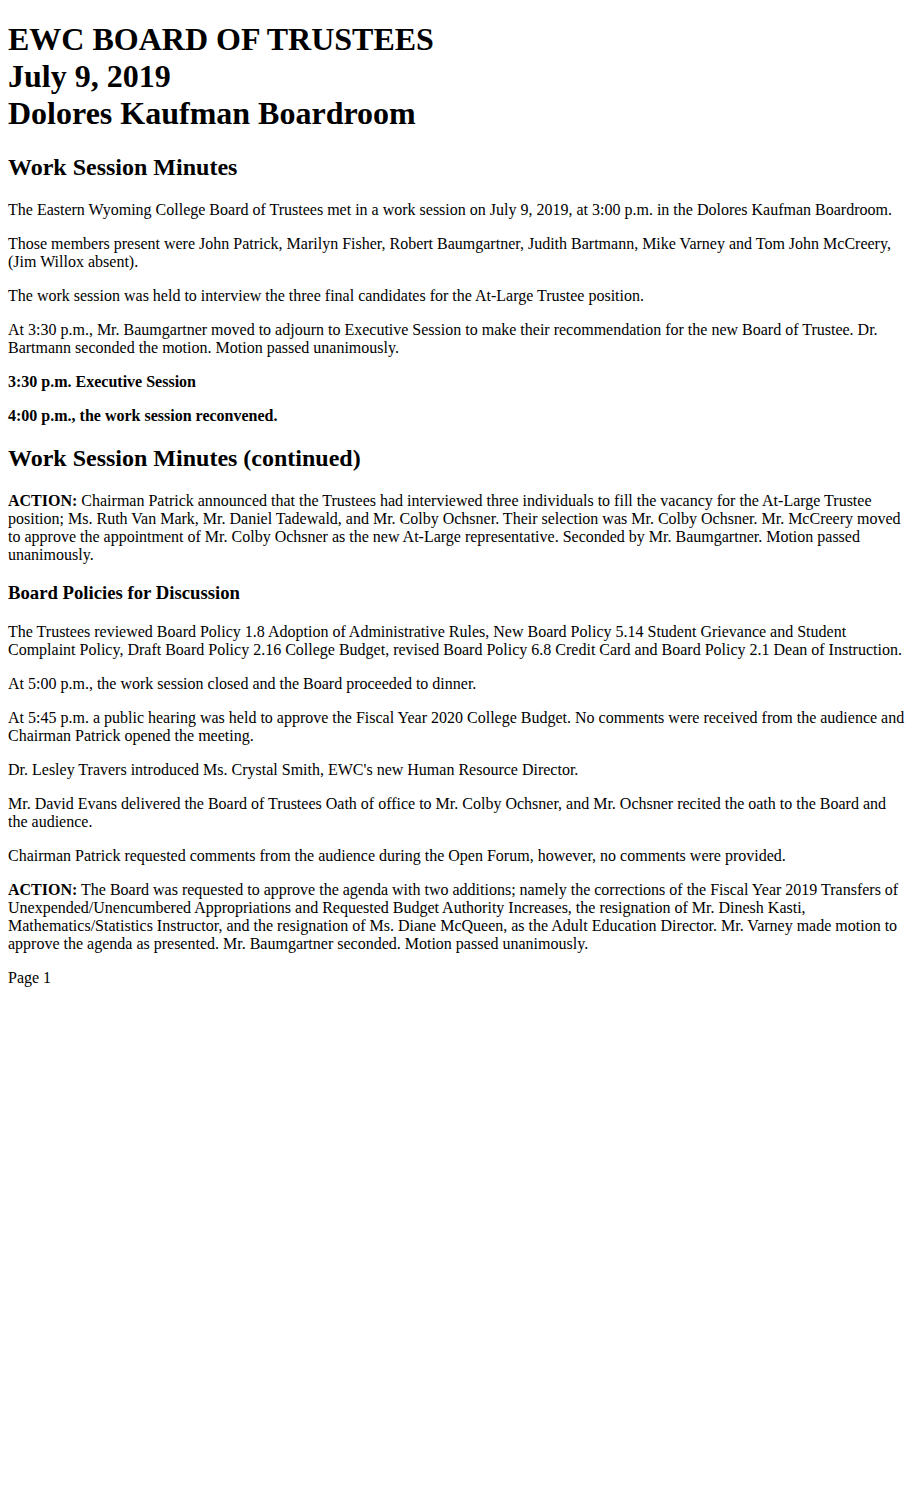EWC BOARD OF TRUSTEES
July 9, 2019
Dolores Kaufman Boardroom
Work Session Minutes
The Eastern Wyoming College Board of Trustees met in a work session on July 9, 2019, at 3:00 p.m. in the Dolores Kaufman Boardroom.
Those members present were John Patrick, Marilyn Fisher, Robert Baumgartner, Judith Bartmann, Mike Varney and Tom John McCreery, (Jim Willox absent).
The work session was held to interview the three final candidates for the At-Large Trustee position.
At 3:30 p.m., Mr. Baumgartner moved to adjourn to Executive Session to make their recommendation for the new Board of Trustee. Dr. Bartmann seconded the motion. Motion passed unanimously.
3:30 p.m. Executive Session
4:00 p.m., the work session reconvened.
Work Session Minutes (continued)
ACTION: Chairman Patrick announced that the Trustees had interviewed three individuals to fill the vacancy for the At-Large Trustee position; Ms. Ruth Van Mark, Mr. Daniel Tadewald, and Mr. Colby Ochsner. Their selection was Mr. Colby Ochsner. Mr. McCreery moved to approve the appointment of Mr. Colby Ochsner as the new At-Large representative. Seconded by Mr. Baumgartner. Motion passed unanimously.
Board Policies for Discussion
The Trustees reviewed Board Policy 1.8 Adoption of Administrative Rules, New Board Policy 5.14 Student Grievance and Student Complaint Policy, Draft Board Policy 2.16 College Budget, revised Board Policy 6.8 Credit Card and Board Policy 2.1 Dean of Instruction.
At 5:00 p.m., the work session closed and the Board proceeded to dinner.
At 5:45 p.m. a public hearing was held to approve the Fiscal Year 2020 College Budget. No comments were received from the audience and Chairman Patrick opened the meeting.
Dr. Lesley Travers introduced Ms. Crystal Smith, EWC's new Human Resource Director.
Mr. David Evans delivered the Board of Trustees Oath of office to Mr. Colby Ochsner, and Mr. Ochsner recited the oath to the Board and the audience.
Chairman Patrick requested comments from the audience during the Open Forum, however, no comments were provided.
ACTION: The Board was requested to approve the agenda with two additions; namely the corrections of the Fiscal Year 2019 Transfers of Unexpended/Unencumbered Appropriations and Requested Budget Authority Increases, the resignation of Mr. Dinesh Kasti, Mathematics/Statistics Instructor, and the resignation of Ms. Diane McQueen, as the Adult Education Director. Mr. Varney made motion to approve the agenda as presented. Mr. Baumgartner seconded. Motion passed unanimously.
Page 1